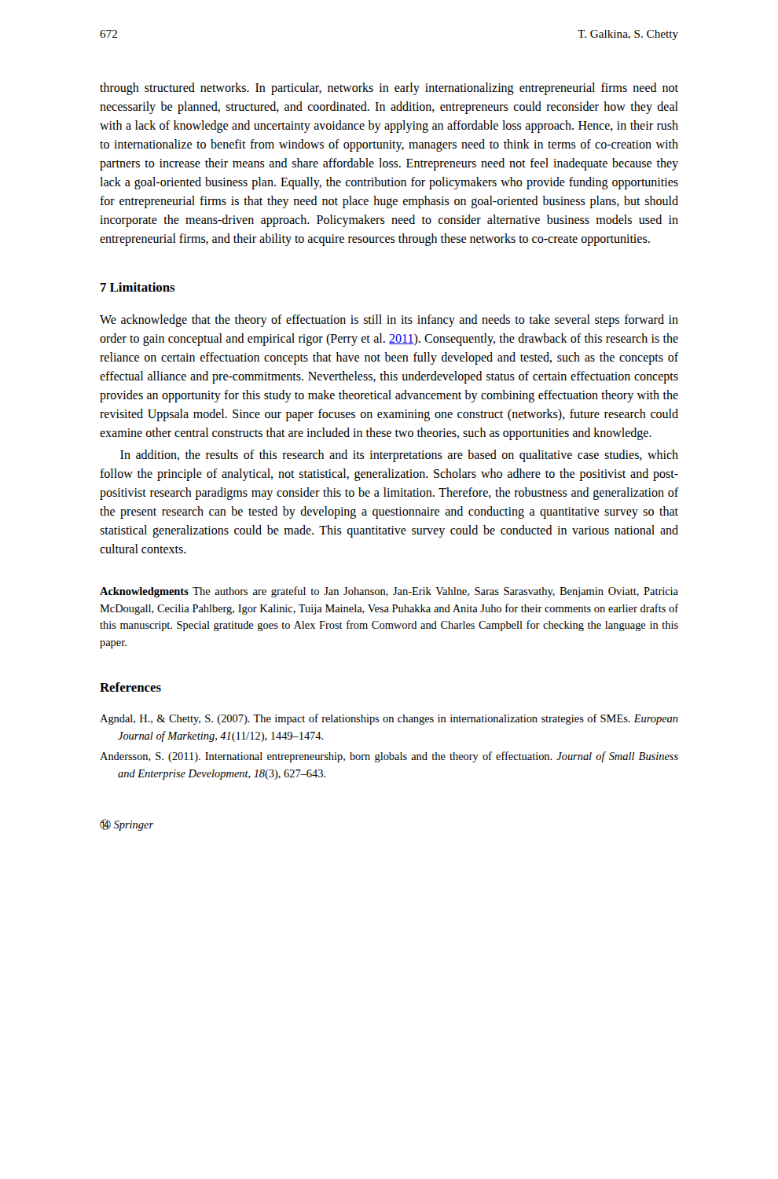672 T. Galkina, S. Chetty
through structured networks. In particular, networks in early internationalizing entrepreneurial firms need not necessarily be planned, structured, and coordinated. In addition, entrepreneurs could reconsider how they deal with a lack of knowledge and uncertainty avoidance by applying an affordable loss approach. Hence, in their rush to internationalize to benefit from windows of opportunity, managers need to think in terms of co-creation with partners to increase their means and share affordable loss. Entrepreneurs need not feel inadequate because they lack a goal-oriented business plan. Equally, the contribution for policymakers who provide funding opportunities for entrepreneurial firms is that they need not place huge emphasis on goal-oriented business plans, but should incorporate the means-driven approach. Policymakers need to consider alternative business models used in entrepreneurial firms, and their ability to acquire resources through these networks to co-create opportunities.
7 Limitations
We acknowledge that the theory of effectuation is still in its infancy and needs to take several steps forward in order to gain conceptual and empirical rigor (Perry et al. 2011). Consequently, the drawback of this research is the reliance on certain effectuation concepts that have not been fully developed and tested, such as the concepts of effectual alliance and pre-commitments. Nevertheless, this underdeveloped status of certain effectuation concepts provides an opportunity for this study to make theoretical advancement by combining effectuation theory with the revisited Uppsala model. Since our paper focuses on examining one construct (networks), future research could examine other central constructs that are included in these two theories, such as opportunities and knowledge.
In addition, the results of this research and its interpretations are based on qualitative case studies, which follow the principle of analytical, not statistical, generalization. Scholars who adhere to the positivist and post-positivist research paradigms may consider this to be a limitation. Therefore, the robustness and generalization of the present research can be tested by developing a questionnaire and conducting a quantitative survey so that statistical generalizations could be made. This quantitative survey could be conducted in various national and cultural contexts.
Acknowledgments The authors are grateful to Jan Johanson, Jan-Erik Vahlne, Saras Sarasvathy, Benjamin Oviatt, Patricia McDougall, Cecilia Pahlberg, Igor Kalinic, Tuija Mainela, Vesa Puhakka and Anita Juho for their comments on earlier drafts of this manuscript. Special gratitude goes to Alex Frost from Comword and Charles Campbell for checking the language in this paper.
References
Agndal, H., & Chetty, S. (2007). The impact of relationships on changes in internationalization strategies of SMEs. European Journal of Marketing, 41(11/12), 1449–1474.
Andersson, S. (2011). International entrepreneurship, born globals and the theory of effectuation. Journal of Small Business and Enterprise Development, 18(3), 627–643.
⑭ Springer